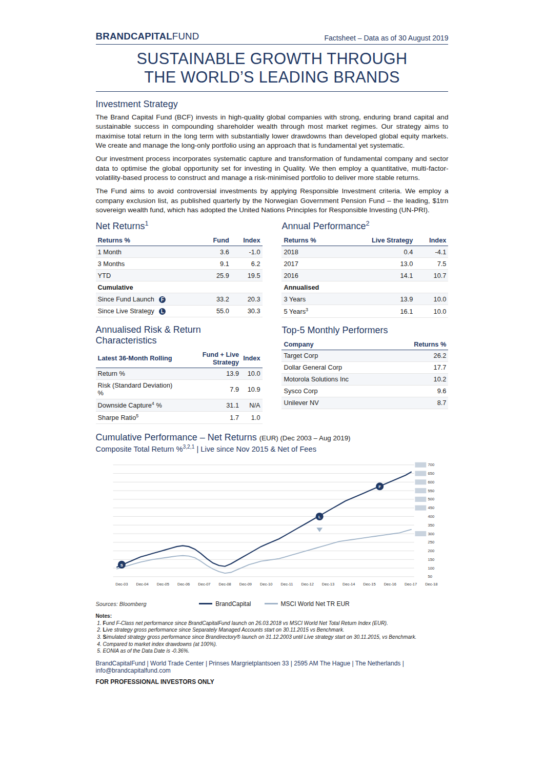BRAND CAPITAL FUND
Factsheet – Data as of 30 August 2019
SUSTAINABLE GROWTH THROUGH
THE WORLD’S LEADING BRANDS
Investment Strategy
The Brand Capital Fund (BCF) invests in high-quality global companies with strong, enduring brand capital and sustainable success in compounding shareholder wealth through most market regimes. Our strategy aims to maximise total return in the long term with substantially lower drawdowns than developed global equity markets. We create and manage the long-only portfolio using an approach that is fundamental yet systematic.
Our investment process incorporates systematic capture and transformation of fundamental company and sector data to optimise the global opportunity set for investing in Quality. We then employ a quantitative, multi-factor-volatility-based process to construct and manage a risk-minimised portfolio to deliver more stable returns.
The Fund aims to avoid controversial investments by applying Responsible Investment criteria. We employ a company exclusion list, as published quarterly by the Norwegian Government Pension Fund – the leading, $1trn sovereign wealth fund, which has adopted the United Nations Principles for Responsible Investing (UN-PRI).
Net Returns1
| Returns % | Fund | Index |
| --- | --- | --- |
| 1 Month | 3.6 | -1.0 |
| 3 Months | 9.1 | 6.2 |
| YTD | 25.9 | 19.5 |
| Cumulative | | |
| Since Fund Launch F | 33.2 | 20.3 |
| Since Live Strategy L | 55.0 | 30.3 |
Annualised Risk & Return Characteristics
| Latest 36-Month Rolling | Fund + Live Strategy | Index |
| --- | --- | --- |
| Return % | 13.9 | 10.0 |
| Risk (Standard Deviation) % | 7.9 | 10.9 |
| Downside Capture 4 % | 31.1 | N/A |
| Sharpe Ratio 5 | 1.7 | 1.0 |
Annual Performance2
| Returns % | Live Strategy | Index |
| --- | --- | --- |
| 2018 | 0.4 | -4.1 |
| 2017 | 13.0 | 7.5 |
| 2016 | 14.1 | 10.7 |
| Annualised | | |
| 3 Years | 13.9 | 10.0 |
| 5 Years 3 | 16.1 | 10.0 |
Top-5 Monthly Performers
| Company | Returns % |
| --- | --- |
| Target Corp | 26.2 |
| Dollar General Corp | 17.7 |
| Motorola Solutions Inc | 10.2 |
| Sysco Corp | 9.6 |
| Unilever NV | 8.7 |
Cumulative Performance – Net Returns (EUR) (Dec 2003 – Aug 2019)
Composite Total Return %3,2,1 | Live since Nov 2015 & Net of Fees
700 650 600 550 500 450 400 350 300 250 200 150 100 50 S L F Dec-03 Dec-04 Dec-05 Dec-06 Dec-07 Dec-08 Dec-09 Dec-10 Dec-11 Dec-12 Dec-13 Dec-14 Dec-15 Dec-16 Dec-17 Dec-18
Sources: Bloomberg
BrandCapital MSCI World Net TR EUR
Notes:
Fund F-Class net performance since BrandCapitalFund launch on 26.03.2018 vs MSCI World Net Total Return Index (EUR).
Live strategy gross performance since Separately Managed Accounts start on 30.11.2015 vs Benchmark.
Simulated strategy gross performance since Brandirectory® launch on 31.12.2003 until Live strategy start on 30.11.2015, vs Benchmark.
Compared to market index drawdowns (at 100%).
EONIA as of the Data Date is -0.36%.
BrandCapitalFund | World Trade Center | Prinses Margrietplantsoen 33 | 2595 AM The Hague | The Netherlands | info@brandcapitalfund.com
FOR PROFESSIONAL INVESTORS ONLY